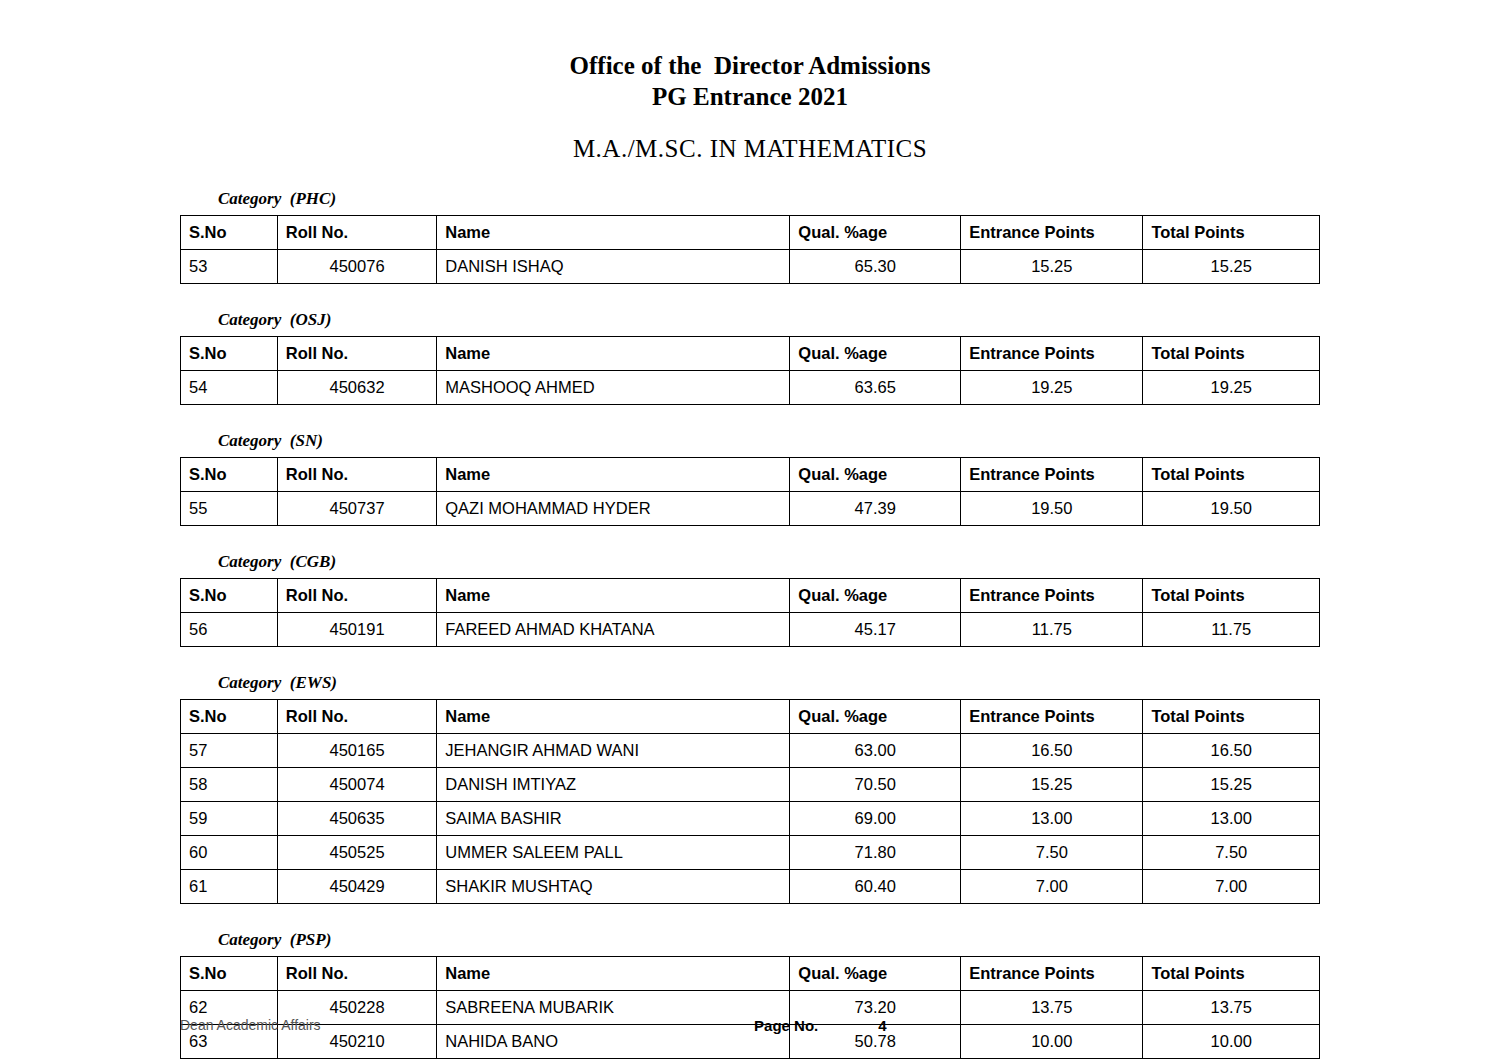Office of the Director Admissions
PG Entrance 2021
M.A./M.SC. IN MATHEMATICS
Category (PHC)
| S.No | Roll No. | Name | Qual. %age | Entrance Points | Total Points |
| --- | --- | --- | --- | --- | --- |
| 53 | 450076 | DANISH ISHAQ | 65.30 | 15.25 | 15.25 |
Category (OSJ)
| S.No | Roll No. | Name | Qual. %age | Entrance Points | Total Points |
| --- | --- | --- | --- | --- | --- |
| 54 | 450632 | MASHOOQ AHMED | 63.65 | 19.25 | 19.25 |
Category (SN)
| S.No | Roll No. | Name | Qual. %age | Entrance Points | Total Points |
| --- | --- | --- | --- | --- | --- |
| 55 | 450737 | QAZI MOHAMMAD HYDER | 47.39 | 19.50 | 19.50 |
Category (CGB)
| S.No | Roll No. | Name | Qual. %age | Entrance Points | Total Points |
| --- | --- | --- | --- | --- | --- |
| 56 | 450191 | FAREED AHMAD KHATANA | 45.17 | 11.75 | 11.75 |
Category (EWS)
| S.No | Roll No. | Name | Qual. %age | Entrance Points | Total Points |
| --- | --- | --- | --- | --- | --- |
| 57 | 450165 | JEHANGIR AHMAD WANI | 63.00 | 16.50 | 16.50 |
| 58 | 450074 | DANISH IMTIYAZ | 70.50 | 15.25 | 15.25 |
| 59 | 450635 | SAIMA BASHIR | 69.00 | 13.00 | 13.00 |
| 60 | 450525 | UMMER SALEEM PALL | 71.80 | 7.50 | 7.50 |
| 61 | 450429 | SHAKIR MUSHTAQ | 60.40 | 7.00 | 7.00 |
Category (PSP)
| S.No | Roll No. | Name | Qual. %age | Entrance Points | Total Points |
| --- | --- | --- | --- | --- | --- |
| 62 | 450228 | SABREENA MUBARIK | 73.20 | 13.75 | 13.75 |
| 63 | 450210 | NAHIDA BANO | 50.78 | 10.00 | 10.00 |
Dean Academic Affairs
Page No.4